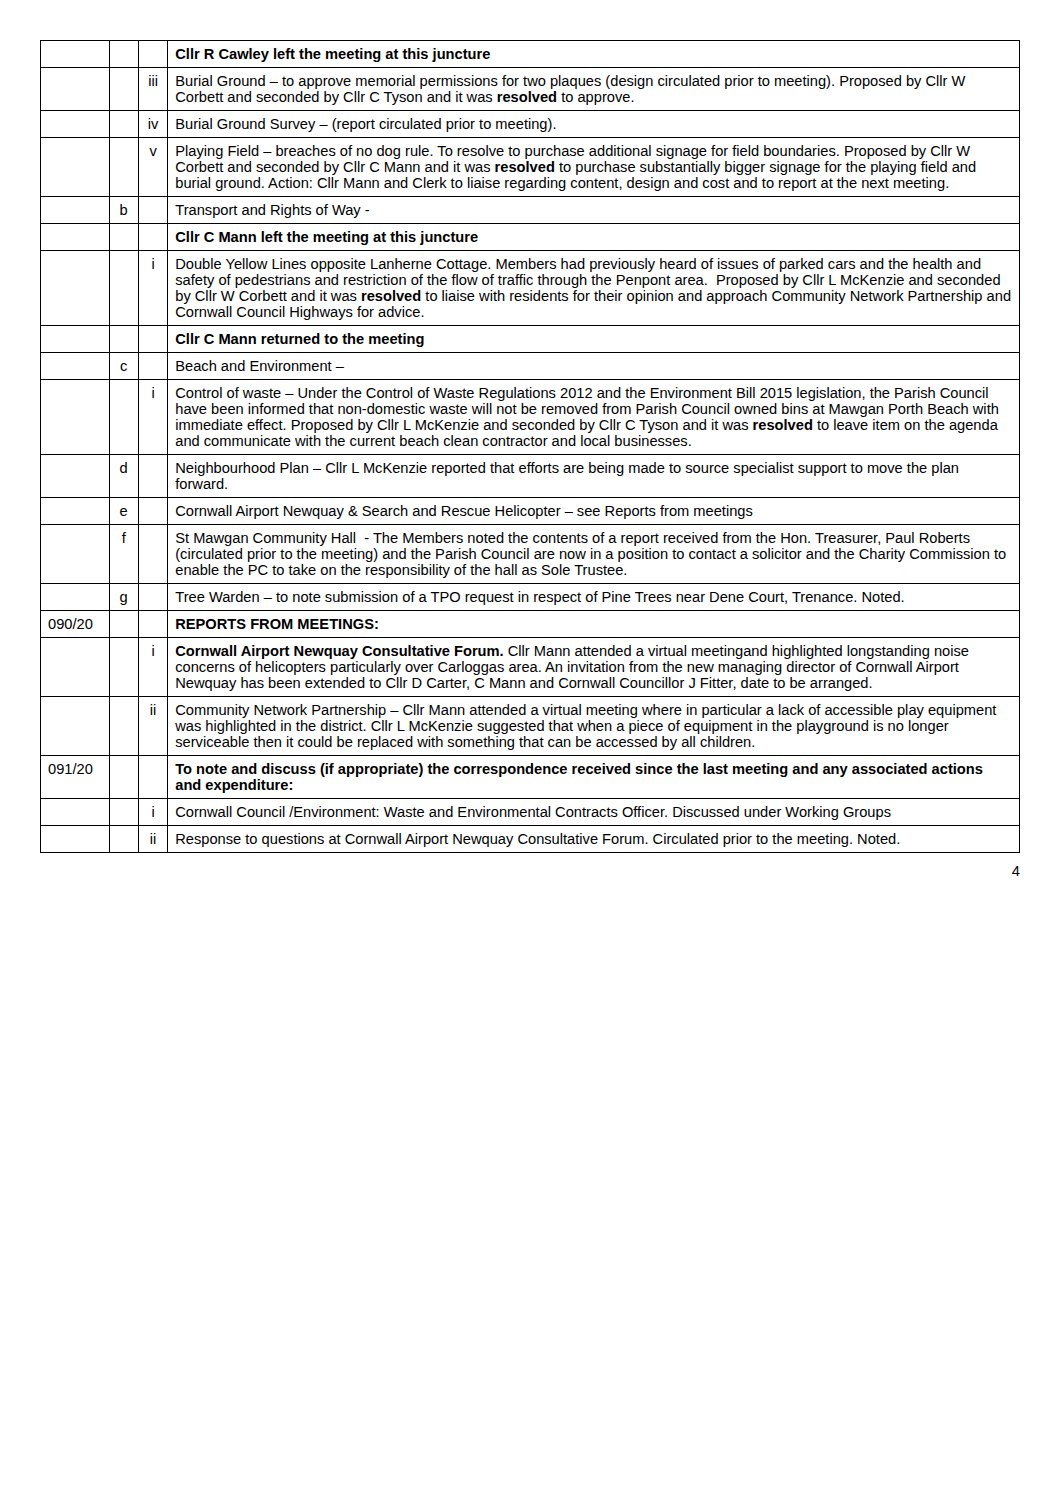| | | | Cllr R Cawley left the meeting at this juncture |
| | | iii | Burial Ground – to approve memorial permissions for two plaques (design circulated prior to meeting). Proposed by Cllr W Corbett and seconded by Cllr C Tyson and it was resolved to approve. |
| | | iv | Burial Ground Survey – (report circulated prior to meeting). |
| | | v | Playing Field – breaches of no dog rule. To resolve to purchase additional signage for field boundaries. Proposed by Cllr W Corbett and seconded by Cllr C Mann and it was resolved to purchase substantially bigger signage for the playing field and burial ground. Action: Cllr Mann and Clerk to liaise regarding content, design and cost and to report at the next meeting. |
| | b | | Transport and Rights of Way - |
| | | | Cllr C Mann left the meeting at this juncture |
| | | i | Double Yellow Lines opposite Lanherne Cottage. Members had previously heard of issues of parked cars and the health and safety of pedestrians and restriction of the flow of traffic through the Penpont area. Proposed by Cllr L McKenzie and seconded by Cllr W Corbett and it was resolved to liaise with residents for their opinion and approach Community Network Partnership and Cornwall Council Highways for advice. |
| | | | Cllr C Mann returned to the meeting |
| | c | | Beach and Environment – |
| | | i | Control of waste – Under the Control of Waste Regulations 2012 and the Environment Bill 2015 legislation, the Parish Council have been informed that non-domestic waste will not be removed from Parish Council owned bins at Mawgan Porth Beach with immediate effect. Proposed by Cllr L McKenzie and seconded by Cllr C Tyson and it was resolved to leave item on the agenda and communicate with the current beach clean contractor and local businesses. |
| | d | | Neighbourhood Plan – Cllr L McKenzie reported that efforts are being made to source specialist support to move the plan forward. |
| | e | | Cornwall Airport Newquay & Search and Rescue Helicopter – see Reports from meetings |
| | f | | St Mawgan Community Hall - The Members noted the contents of a report received from the Hon. Treasurer, Paul Roberts (circulated prior to the meeting) and the Parish Council are now in a position to contact a solicitor and the Charity Commission to enable the PC to take on the responsibility of the hall as Sole Trustee. |
| | g | | Tree Warden – to note submission of a TPO request in respect of Pine Trees near Dene Court, Trenance. Noted. |
| 090/20 | | | REPORTS FROM MEETINGS: |
| | | i | Cornwall Airport Newquay Consultative Forum. Cllr Mann attended a virtual meetingand highlighted longstanding noise concerns of helicopters particularly over Carloggas area. An invitation from the new managing director of Cornwall Airport Newquay has been extended to Cllr D Carter, C Mann and Cornwall Councillor J Fitter, date to be arranged. |
| | | ii | Community Network Partnership – Cllr Mann attended a virtual meeting where in particular a lack of accessible play equipment was highlighted in the district. Cllr L McKenzie suggested that when a piece of equipment in the playground is no longer serviceable then it could be replaced with something that can be accessed by all children. |
| 091/20 | | | To note and discuss (if appropriate) the correspondence received since the last meeting and any associated actions and expenditure: |
| | | i | Cornwall Council /Environment: Waste and Environmental Contracts Officer. Discussed under Working Groups |
| | | ii | Response to questions at Cornwall Airport Newquay Consultative Forum. Circulated prior to the meeting. Noted. |
4